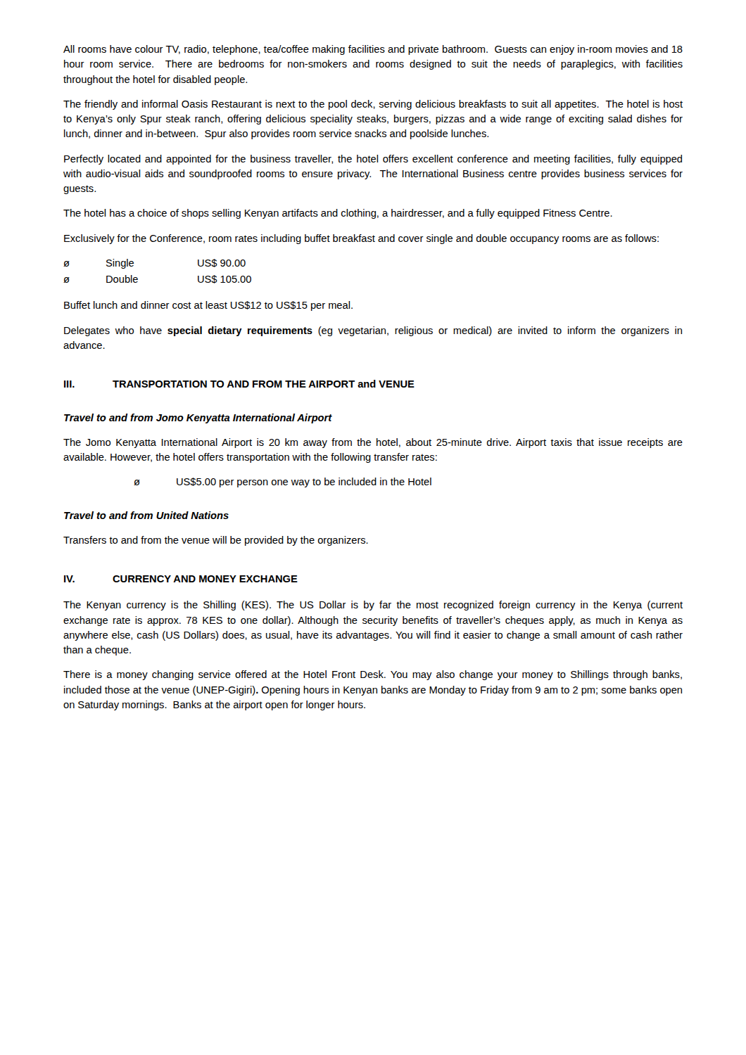All rooms have colour TV, radio, telephone, tea/coffee making facilities and private bathroom. Guests can enjoy in-room movies and 18 hour room service. There are bedrooms for non-smokers and rooms designed to suit the needs of paraplegics, with facilities throughout the hotel for disabled people.
The friendly and informal Oasis Restaurant is next to the pool deck, serving delicious breakfasts to suit all appetites. The hotel is host to Kenya’s only Spur steak ranch, offering delicious speciality steaks, burgers, pizzas and a wide range of exciting salad dishes for lunch, dinner and in-between. Spur also provides room service snacks and poolside lunches.
Perfectly located and appointed for the business traveller, the hotel offers excellent conference and meeting facilities, fully equipped with audio-visual aids and soundproofed rooms to ensure privacy. The International Business centre provides business services for guests.
The hotel has a choice of shops selling Kenyan artifacts and clothing, a hairdresser, and a fully equipped Fitness Centre.
Exclusively for the Conference, room rates including buffet breakfast and cover single and double occupancy rooms are as follows:
| ø | Single | US$ 90.00 |
| ø | Double | US$ 105.00 |
Buffet lunch and dinner cost at least US$12 to US$15 per meal.
Delegates who have special dietary requirements (eg vegetarian, religious or medical) are invited to inform the organizers in advance.
III. TRANSPORTATION TO AND FROM THE AIRPORT and VENUE
Travel to and from Jomo Kenyatta International Airport
The Jomo Kenyatta International Airport is 20 km away from the hotel, about 25-minute drive. Airport taxis that issue receipts are available. However, the hotel offers transportation with the following transfer rates:
ø US$5.00 per person one way to be included in the Hotel
Travel to and from United Nations
Transfers to and from the venue will be provided by the organizers.
IV. CURRENCY AND MONEY EXCHANGE
The Kenyan currency is the Shilling (KES). The US Dollar is by far the most recognized foreign currency in the Kenya (current exchange rate is approx. 78 KES to one dollar). Although the security benefits of traveller’s cheques apply, as much in Kenya as anywhere else, cash (US Dollars) does, as usual, have its advantages. You will find it easier to change a small amount of cash rather than a cheque.
There is a money changing service offered at the Hotel Front Desk. You may also change your money to Shillings through banks, included those at the venue (UNEP-Gigiri). Opening hours in Kenyan banks are Monday to Friday from 9 am to 2 pm; some banks open on Saturday mornings. Banks at the airport open for longer hours.